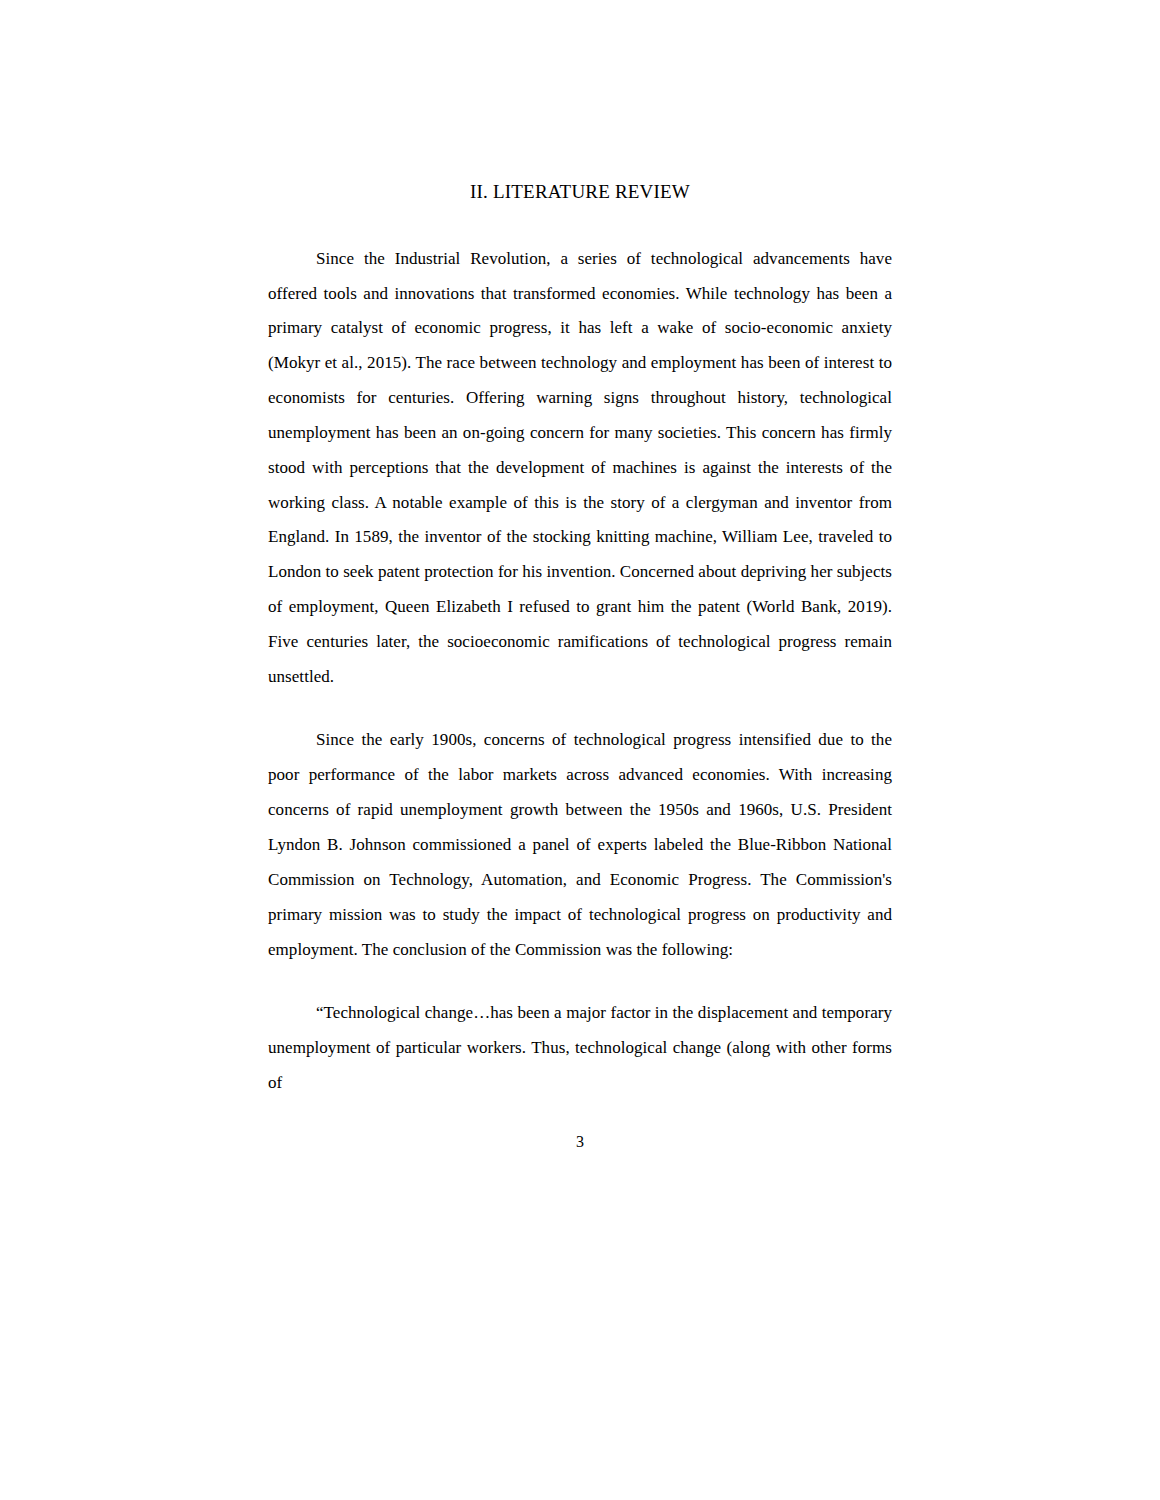II. LITERATURE REVIEW
Since the Industrial Revolution, a series of technological advancements have offered tools and innovations that transformed economies. While technology has been a primary catalyst of economic progress, it has left a wake of socio-economic anxiety (Mokyr et al., 2015). The race between technology and employment has been of interest to economists for centuries. Offering warning signs throughout history, technological unemployment has been an on-going concern for many societies. This concern has firmly stood with perceptions that the development of machines is against the interests of the working class. A notable example of this is the story of a clergyman and inventor from England. In 1589, the inventor of the stocking knitting machine, William Lee, traveled to London to seek patent protection for his invention. Concerned about depriving her subjects of employment, Queen Elizabeth I refused to grant him the patent (World Bank, 2019). Five centuries later, the socioeconomic ramifications of technological progress remain unsettled.
Since the early 1900s, concerns of technological progress intensified due to the poor performance of the labor markets across advanced economies. With increasing concerns of rapid unemployment growth between the 1950s and 1960s, U.S. President Lyndon B. Johnson commissioned a panel of experts labeled the Blue-Ribbon National Commission on Technology, Automation, and Economic Progress. The Commission's primary mission was to study the impact of technological progress on productivity and employment. The conclusion of the Commission was the following:
“Technological change…has been a major factor in the displacement and temporary unemployment of particular workers. Thus, technological change (along with other forms of
3